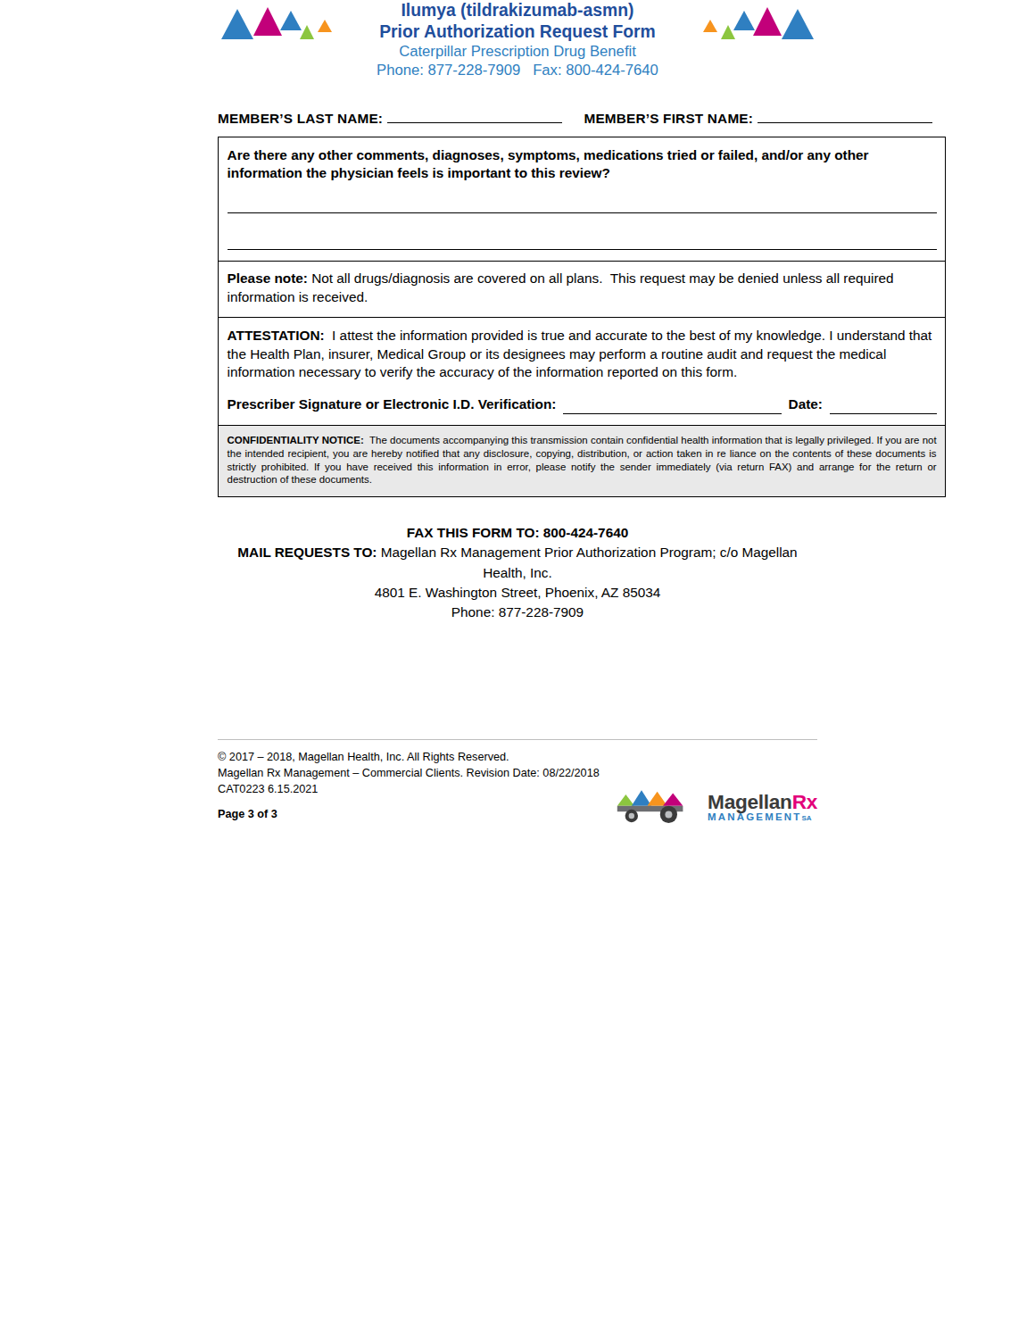Ilumya (tildrakizumab-asmn)
Prior Authorization Request Form
Caterpillar Prescription Drug Benefit
Phone: 877-228-7909 Fax: 800-424-7640
MEMBER’S LAST NAME: MEMBER’S FIRST NAME:
| Are there any other comments, diagnoses, symptoms, medications tried or failed, and/or any other information the physician feels is important to this review? |
| Please note: Not all drugs/diagnosis are covered on all plans. This request may be denied unless all required information is received. |
| ATTESTATION: I attest the information provided is true and accurate to the best of my knowledge. I understand that the Health Plan, insurer, Medical Group or its designees may perform a routine audit and request the medical information necessary to verify the accuracy of the information reported on this form. Prescriber Signature or Electronic I.D. Verification: Date: |
| CONFIDENTIALITY NOTICE: The documents accompanying this transmission contain confidential health information that is legally privileged. If you are not the intended recipient, you are hereby notified that any disclosure, copying, distribution, or action taken in re liance on the contents of these documents is strictly prohibited. If you have received this information in error, please notify the sender immediately (via return FAX) and arrange for the return or destruction of these documents. |
FAX THIS FORM TO: 800-424-7640
MAIL REQUESTS TO: Magellan Rx Management Prior Authorization Program; c/o Magellan Health, Inc.
4801 E. Washington Street, Phoenix, AZ 85034
Phone: 877-228-7909
© 2017 – 2018, Magellan Health, Inc. All Rights Reserved.
Magellan Rx Management – Commercial Clients. Revision Date: 08/22/2018
CAT0223 6.15.2021
Page 3 of 3
MagellanRx
MANAGEMENTSA